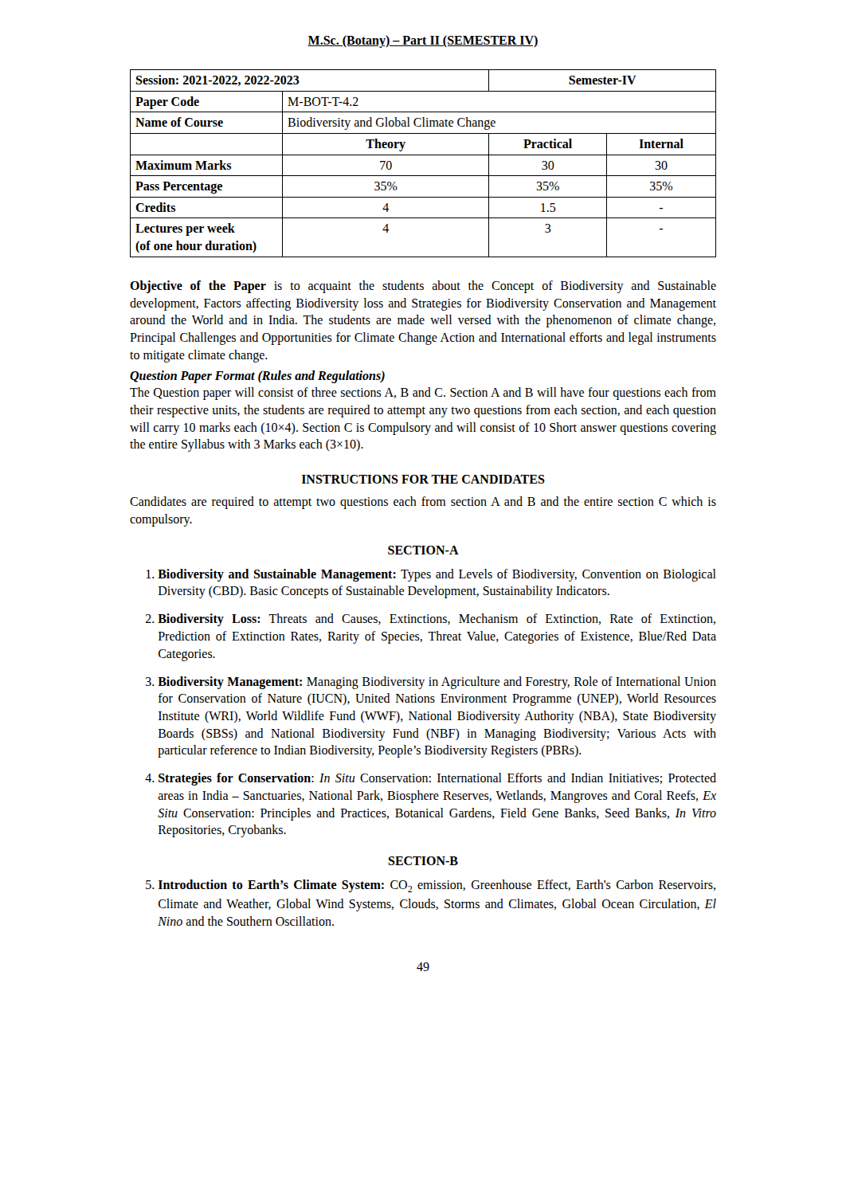M.Sc. (Botany) – Part II (SEMESTER IV)
| Session: 2021-2022, 2022-2023 | Semester-IV |
| Paper Code | M-BOT-T-4.2 |
| Name of Course | Biodiversity and Global Climate Change |
| | Theory | Practical | Internal |
| Maximum Marks | 70 | 30 | 30 |
| Pass Percentage | 35% | 35% | 35% |
| Credits | 4 | 1.5 | - |
| Lectures per week (of one hour duration) | 4 | 3 | - |
Objective of the Paper is to acquaint the students about the Concept of Biodiversity and Sustainable development, Factors affecting Biodiversity loss and Strategies for Biodiversity Conservation and Management around the World and in India. The students are made well versed with the phenomenon of climate change, Principal Challenges and Opportunities for Climate Change Action and International efforts and legal instruments to mitigate climate change.
Question Paper Format (Rules and Regulations)
The Question paper will consist of three sections A, B and C. Section A and B will have four questions each from their respective units, the students are required to attempt any two questions from each section, and each question will carry 10 marks each (10×4). Section C is Compulsory and will consist of 10 Short answer questions covering the entire Syllabus with 3 Marks each (3×10).
INSTRUCTIONS FOR THE CANDIDATES
Candidates are required to attempt two questions each from section A and B and the entire section C which is compulsory.
SECTION-A
Biodiversity and Sustainable Management: Types and Levels of Biodiversity, Convention on Biological Diversity (CBD). Basic Concepts of Sustainable Development, Sustainability Indicators.
Biodiversity Loss: Threats and Causes, Extinctions, Mechanism of Extinction, Rate of Extinction, Prediction of Extinction Rates, Rarity of Species, Threat Value, Categories of Existence, Blue/Red Data Categories.
Biodiversity Management: Managing Biodiversity in Agriculture and Forestry, Role of International Union for Conservation of Nature (IUCN), United Nations Environment Programme (UNEP), World Resources Institute (WRI), World Wildlife Fund (WWF), National Biodiversity Authority (NBA), State Biodiversity Boards (SBSs) and National Biodiversity Fund (NBF) in Managing Biodiversity; Various Acts with particular reference to Indian Biodiversity, People’s Biodiversity Registers (PBRs).
Strategies for Conservation: In Situ Conservation: International Efforts and Indian Initiatives; Protected areas in India – Sanctuaries, National Park, Biosphere Reserves, Wetlands, Mangroves and Coral Reefs, Ex Situ Conservation: Principles and Practices, Botanical Gardens, Field Gene Banks, Seed Banks, In Vitro Repositories, Cryobanks.
SECTION-B
Introduction to Earth’s Climate System: CO2 emission, Greenhouse Effect, Earth's Carbon Reservoirs, Climate and Weather, Global Wind Systems, Clouds, Storms and Climates, Global Ocean Circulation, El Nino and the Southern Oscillation.
49